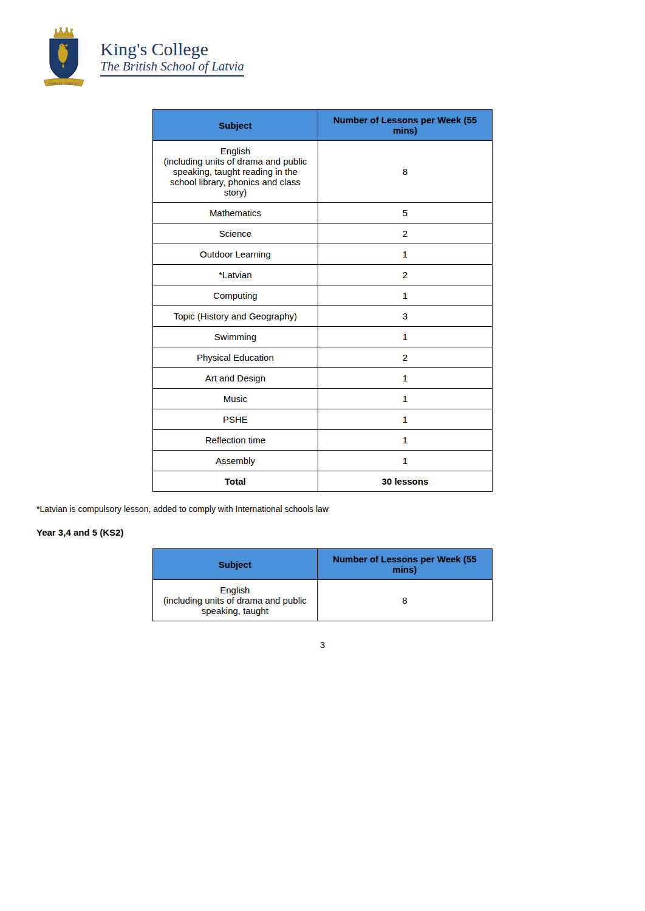HONESTY · COURAGE
King's College The British School of Latvia
| Subject | Number of Lessons per Week (55 mins) |
| --- | --- |
| English (including units of drama and public speaking, taught reading in the school library, phonics and class story) | 8 |
| Mathematics | 5 |
| Science | 2 |
| Outdoor Learning | 1 |
| *Latvian | 2 |
| Computing | 1 |
| Topic (History and Geography) | 3 |
| Swimming | 1 |
| Physical Education | 2 |
| Art and Design | 1 |
| Music | 1 |
| PSHE | 1 |
| Reflection time | 1 |
| Assembly | 1 |
| Total | 30 lessons |
*Latvian is compulsory lesson, added to comply with International schools law
Year 3,4 and 5 (KS2)
| Subject | Number of Lessons per Week (55 mins) |
| --- | --- |
| English (including units of drama and public speaking, taught | 8 |
3